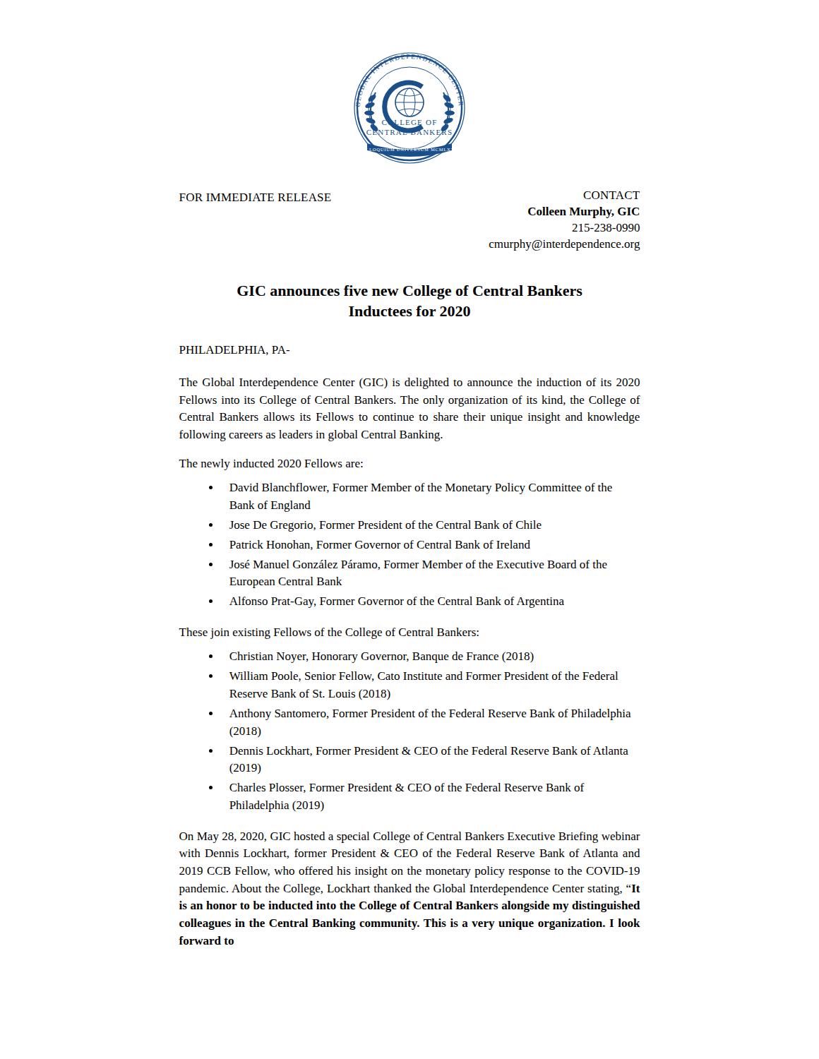GLOBAL INTERDEPENDENCE CENTER COLLEGE OF CENTRAL BANKERS COLLOQUIUM UNIVERSUM MCMLXXVI
FOR IMMEDIATE RELEASE
CONTACT
Colleen Murphy, GIC
215-238-0990
cmurphy@interdependence.org
GIC announces five new College of Central Bankers
Inductees for 2020
PHILADELPHIA, PA-
The Global Interdependence Center (GIC) is delighted to announce the induction of its 2020 Fellows into its College of Central Bankers. The only organization of its kind, the College of Central Bankers allows its Fellows to continue to share their unique insight and knowledge following careers as leaders in global Central Banking.
The newly inducted 2020 Fellows are:
David Blanchflower, Former Member of the Monetary Policy Committee of the Bank of England
Jose De Gregorio, Former President of the Central Bank of Chile
Patrick Honohan, Former Governor of Central Bank of Ireland
José Manuel González Páramo, Former Member of the Executive Board of the European Central Bank
Alfonso Prat-Gay, Former Governor of the Central Bank of Argentina
These join existing Fellows of the College of Central Bankers:
Christian Noyer, Honorary Governor, Banque de France (2018)
William Poole, Senior Fellow, Cato Institute and Former President of the Federal Reserve Bank of St. Louis (2018)
Anthony Santomero, Former President of the Federal Reserve Bank of Philadelphia (2018)
Dennis Lockhart, Former President & CEO of the Federal Reserve Bank of Atlanta (2019)
Charles Plosser, Former President & CEO of the Federal Reserve Bank of Philadelphia (2019)
On May 28, 2020, GIC hosted a special College of Central Bankers Executive Briefing webinar with Dennis Lockhart, former President & CEO of the Federal Reserve Bank of Atlanta and 2019 CCB Fellow, who offered his insight on the monetary policy response to the COVID-19 pandemic. About the College, Lockhart thanked the Global Interdependence Center stating, “It is an honor to be inducted into the College of Central Bankers alongside my distinguished colleagues in the Central Banking community. This is a very unique organization. I look forward to